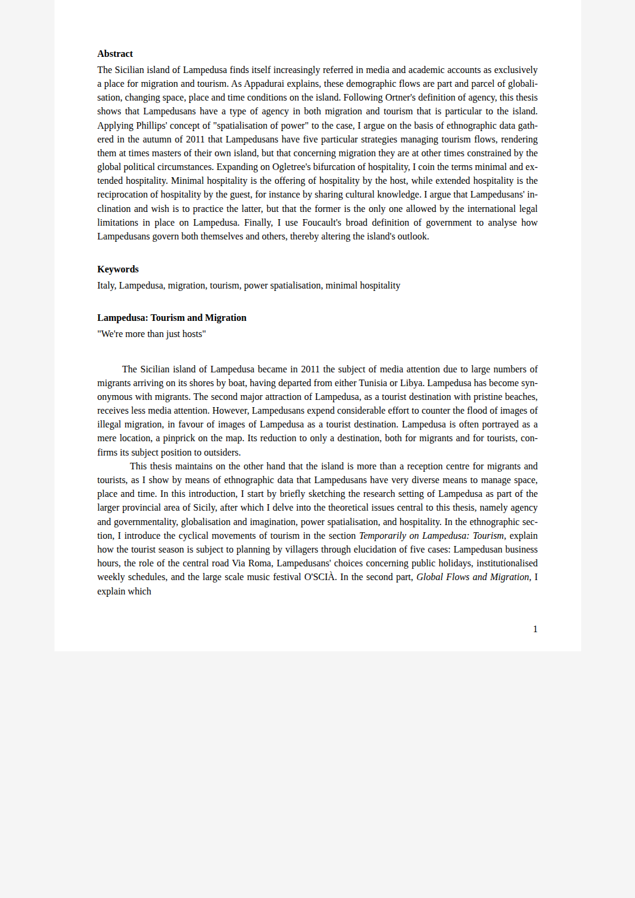Abstract
The Sicilian island of Lampedusa finds itself increasingly referred in media and academic accounts as exclusively a place for migration and tourism. As Appadurai explains, these demographic flows are part and parcel of globalisation, changing space, place and time conditions on the island. Following Ortner's definition of agency, this thesis shows that Lampedusans have a type of agency in both migration and tourism that is particular to the island. Applying Phillips' concept of "spatialisation of power" to the case, I argue on the basis of ethnographic data gathered in the autumn of 2011 that Lampedusans have five particular strategies managing tourism flows, rendering them at times masters of their own island, but that concerning migration they are at other times constrained by the global political circumstances. Expanding on Ogletree's bifurcation of hospitality, I coin the terms minimal and extended hospitality. Minimal hospitality is the offering of hospitality by the host, while extended hospitality is the reciprocation of hospitality by the guest, for instance by sharing cultural knowledge. I argue that Lampedusans' inclination and wish is to practice the latter, but that the former is the only one allowed by the international legal limitations in place on Lampedusa. Finally, I use Foucault's broad definition of government to analyse how Lampedusans govern both themselves and others, thereby altering the island's outlook.
Keywords
Italy, Lampedusa, migration, tourism, power spatialisation, minimal hospitality
Lampedusa: Tourism and Migration
"We're more than just hosts"
The Sicilian island of Lampedusa became in 2011 the subject of media attention due to large numbers of migrants arriving on its shores by boat, having departed from either Tunisia or Libya. Lampedusa has become synonymous with migrants. The second major attraction of Lampedusa, as a tourist destination with pristine beaches, receives less media attention. However, Lampedusans expend considerable effort to counter the flood of images of illegal migration, in favour of images of Lampedusa as a tourist destination. Lampedusa is often portrayed as a mere location, a pinprick on the map. Its reduction to only a destination, both for migrants and for tourists, confirms its subject position to outsiders.
This thesis maintains on the other hand that the island is more than a reception centre for migrants and tourists, as I show by means of ethnographic data that Lampedusans have very diverse means to manage space, place and time. In this introduction, I start by briefly sketching the research setting of Lampedusa as part of the larger provincial area of Sicily, after which I delve into the theoretical issues central to this thesis, namely agency and governmentality, globalisation and imagination, power spatialisation, and hospitality. In the ethnographic section, I introduce the cyclical movements of tourism in the section Temporarily on Lampedusa: Tourism, explain how the tourist season is subject to planning by villagers through elucidation of five cases: Lampedusan business hours, the role of the central road Via Roma, Lampedusans' choices concerning public holidays, institutionalised weekly schedules, and the large scale music festival O'SCIÀ. In the second part, Global Flows and Migration, I explain which
1